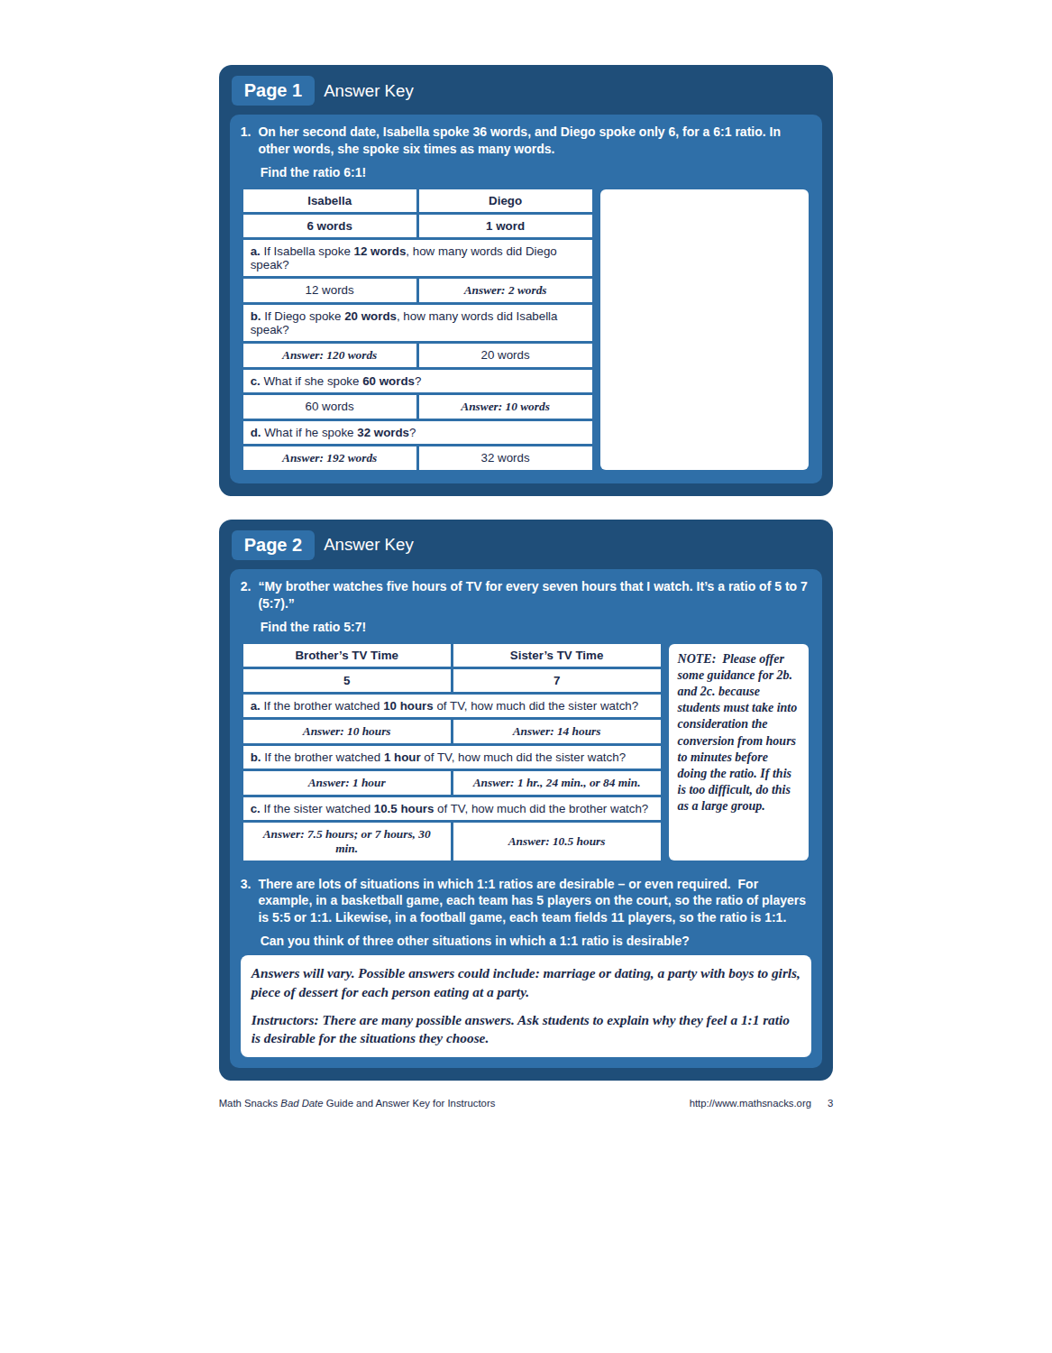Page 1 Answer Key
1. On her second date, Isabella spoke 36 words, and Diego spoke only 6, for a 6:1 ratio. In other words, she spoke six times as many words.
Find the ratio 6:1!
| Isabella | Diego |
| 6 words | 1 word |
| a. If Isabella spoke 12 words , how many words did Diego speak? |
| 12 words | Answer: 2 words |
| b. If Diego spoke 20 words , how many words did Isabella speak? |
| Answer: 120 words | 20 words |
| c. What if she spoke 60 words ? |
| 60 words | Answer: 10 words |
| d. What if he spoke 32 words ? |
| Answer: 192 words | 32 words |
Page 2 Answer Key
2. “My brother watches five hours of TV for every seven hours that I watch. It’s a ratio of 5 to 7 (5:7).”
Find the ratio 5:7!
| Brother’s TV Time | Sister’s TV Time |
| 5 | 7 |
| a. If the brother watched 10 hours of TV, how much did the sister watch? |
| Answer: 10 hours | Answer: 14 hours |
| b. If the brother watched 1 hour of TV, how much did the sister watch? |
| Answer: 1 hour | Answer: 1 hr., 24 min., or 84 min. |
| c. If the sister watched 10.5 hours of TV, how much did the brother watch? |
| Answer: 7.5 hours; or 7 hours, 30 min. | Answer: 10.5 hours |
NOTE: Please offer some guidance for 2b. and 2c. because students must take into consideration the conversion from hours to minutes before doing the ratio. If this is too difficult, do this as a large group.
3. There are lots of situations in which 1:1 ratios are desirable – or even required. For example, in a basketball game, each team has 5 players on the court, so the ratio of players is 5:5 or 1:1. Likewise, in a football game, each team fields 11 players, so the ratio is 1:1.
Can you think of three other situations in which a 1:1 ratio is desirable?
Answers will vary. Possible answers could include: marriage or dating, a party with boys to girls, piece of dessert for each person eating at a party.
Instructors: There are many possible answers. Ask students to explain why they feel a 1:1 ratio is desirable for the situations they choose.
Math Snacks Bad Date Guide and Answer Key for Instructors
http://www.mathsnacks.org
3